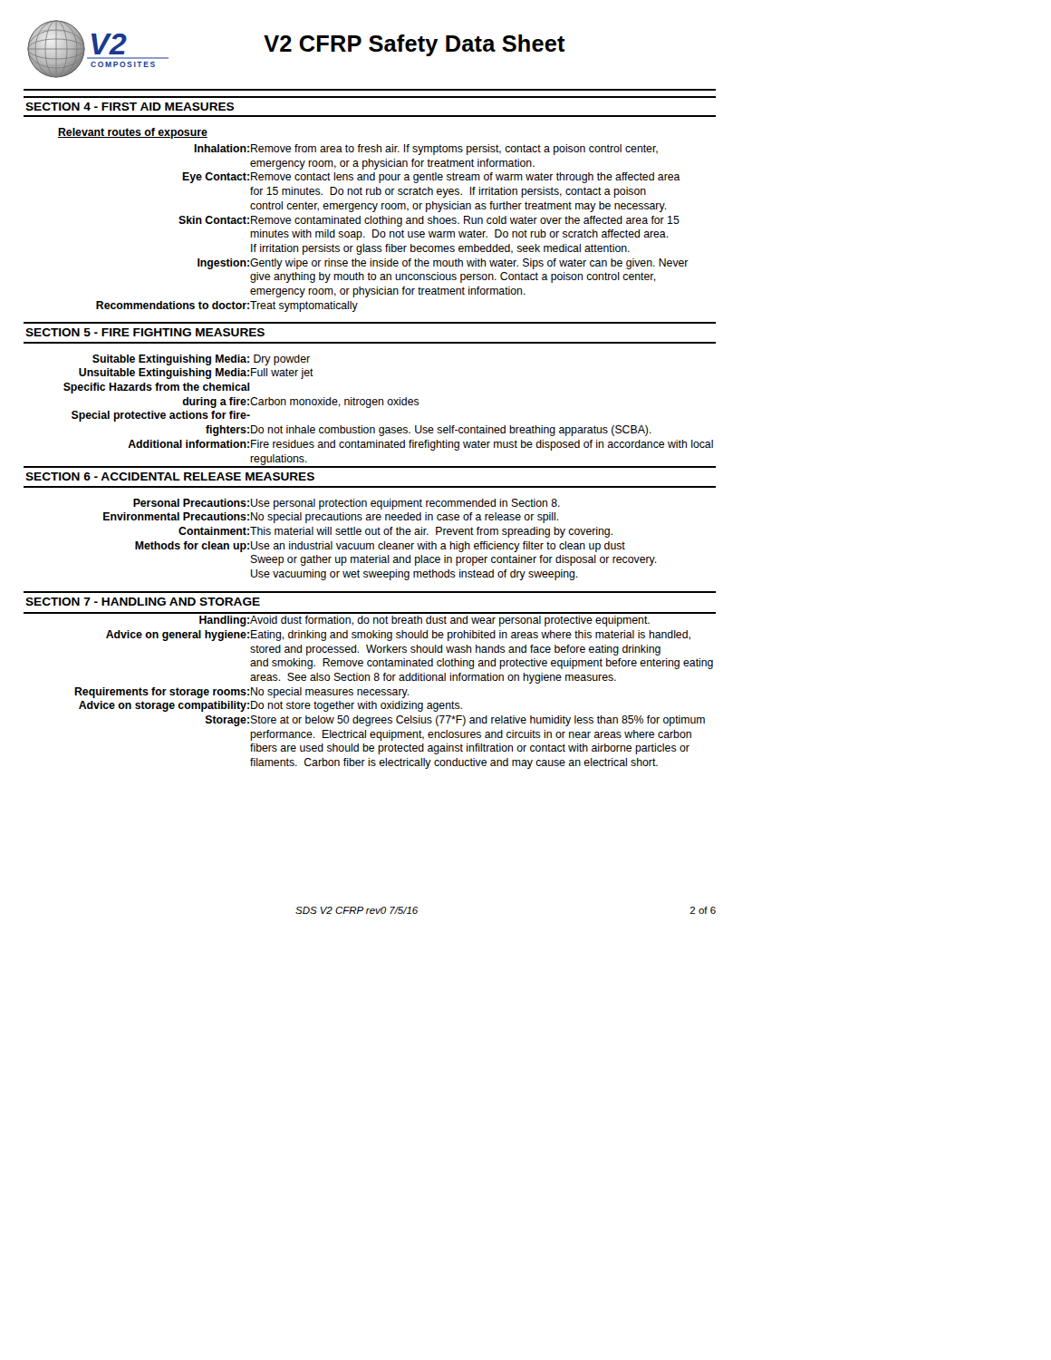V2 COMPOSITES
V2 CFRP Safety Data Sheet
SECTION 4 - FIRST AID MEASURES
Relevant routes of exposure
| Inhalation: | Remove from area to fresh air. If symptoms persist, contact a poison control center, emergency room, or a physician for treatment information. |
| Eye Contact: | Remove contact lens and pour a gentle stream of warm water through the affected area for 15 minutes. Do not rub or scratch eyes. If irritation persists, contact a poison control center, emergency room, or physician as further treatment may be necessary. |
| Skin Contact: | Remove contaminated clothing and shoes. Run cold water over the affected area for 15 minutes with mild soap. Do not use warm water. Do not rub or scratch affected area. If irritation persists or glass fiber becomes embedded, seek medical attention. |
| Ingestion: | Gently wipe or rinse the inside of the mouth with water. Sips of water can be given. Never give anything by mouth to an unconscious person. Contact a poison control center, emergency room, or physician for treatment information. |
| Recommendations to doctor: | Treat symptomatically |
SECTION 5 - FIRE FIGHTING MEASURES
| Suitable Extinguishing Media: | Dry powder |
| Unsuitable Extinguishing Media: | Full water jet |
| Specific Hazards from the chemical | |
| during a fire: | Carbon monoxide, nitrogen oxides |
| Special protective actions for fire- | |
| fighters: | Do not inhale combustion gases. Use self-contained breathing apparatus (SCBA). |
| Additional information: | Fire residues and contaminated firefighting water must be disposed of in accordance with local regulations. |
SECTION 6 - ACCIDENTAL RELEASE MEASURES
| Personal Precautions: | Use personal protection equipment recommended in Section 8. |
| Environmental Precautions: | No special precautions are needed in case of a release or spill. |
| Containment: | This material will settle out of the air. Prevent from spreading by covering. |
| Methods for clean up: | Use an industrial vacuum cleaner with a high efficiency filter to clean up dust |
| | Sweep or gather up material and place in proper container for disposal or recovery. |
| | Use vacuuming or wet sweeping methods instead of dry sweeping. |
SECTION 7 - HANDLING AND STORAGE
| Handling: | Avoid dust formation, do not breath dust and wear personal protective equipment. |
| Advice on general hygiene: | Eating, drinking and smoking should be prohibited in areas where this material is handled, |
| | stored and processed. Workers should wash hands and face before eating drinking |
| | and smoking. Remove contaminated clothing and protective equipment before entering eating |
| | areas. See also Section 8 for additional information on hygiene measures. |
| Requirements for storage rooms: | No special measures necessary. |
| Advice on storage compatibility: | Do not store together with oxidizing agents. |
| Storage: | Store at or below 50 degrees Celsius (77*F) and relative humidity less than 85% for optimum |
| | performance. Electrical equipment, enclosures and circuits in or near areas where carbon |
| | fibers are used should be protected against infiltration or contact with airborne particles or |
| | filaments. Carbon fiber is electrically conductive and may cause an electrical short. |
SDS V2 CFRP rev0 7/5/16 2 of 6